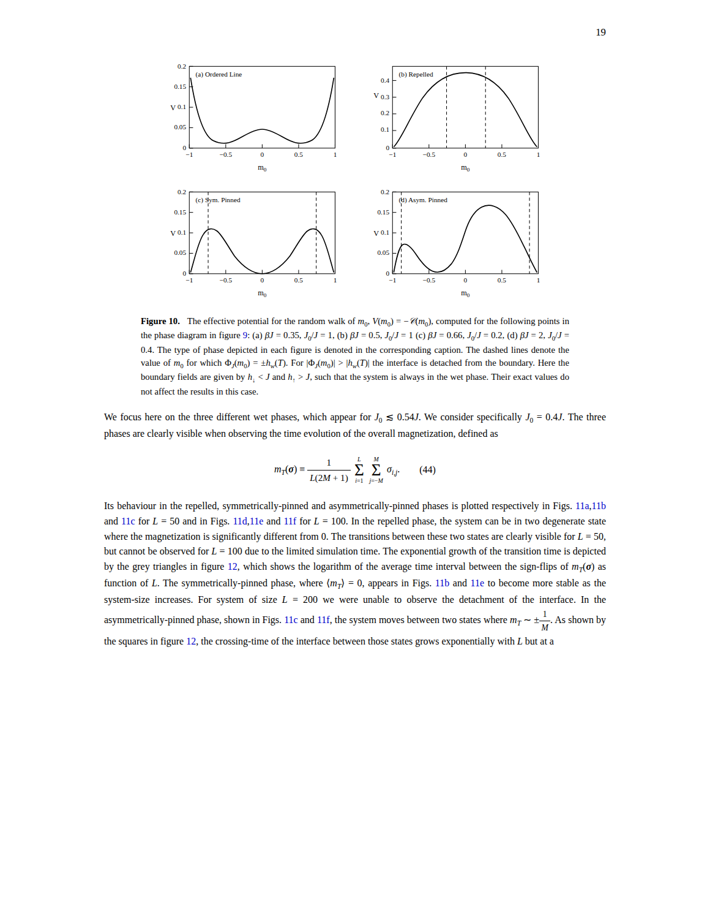19
0.2 0.15 0.1 0.05 0 −1 −0.5 0 0.5 1 m0 V (a) Ordered Line
0.4 0.3 0.2 0.1 0 −1 −0.5 0 0.5 1 m0 V (b) Repelled
0.2 0.15 0.1 0.05 0 −1 −0.5 0 0.5 1 m0 V (c) Sym. Pinned
0.2 0.15 0.1 0.05 0 −1 −0.5 0 0.5 1 m0 V (d) Asym. Pinned
Figure 10. The effective potential for the random walk of m0, V(m0) = −𝒞(m0), computed for the following points in the phase diagram in figure 9: (a) βJ = 0.35, J0/J = 1, (b) βJ = 0.5, J0/J = 1 (c) βJ = 0.66, J0/J = 0.2, (d) βJ = 2, J0/J = 0.4. The type of phase depicted in each figure is denoted in the corresponding caption. The dashed lines denote the value of m0 for which ΦJ(m0) = ±hw(T). For |ΦJ(m0)| > |hw(T)| the interface is detached from the boundary. Here the boundary fields are given by h↓ < J and h↑ > J, such that the system is always in the wet phase. Their exact values do not affect the results in this case.
We focus here on the three different wet phases, which appear for J0 ≲ 0.54J. We consider specifically J0 = 0.4J. The three phases are clearly visible when observing the time evolution of the overall magnetization, defined as
mT(σ) ≡ 1 L(2M + 1) L Σ i=1 M Σ j=−M σi,j.
(44)
Its behaviour in the repelled, symmetrically-pinned and asymmetrically-pinned phases is plotted respectively in Figs. 11a,11b and 11c for L = 50 and in Figs. 11d,11e and 11f for L = 100. In the repelled phase, the system can be in two degenerate state where the magnetization is significantly different from 0. The transitions between these two states are clearly visible for L = 50, but cannot be observed for L = 100 due to the limited simulation time. The exponential growth of the transition time is depicted by the grey triangles in figure 12, which shows the logarithm of the average time interval between the sign-flips of mT(σ) as function of L. The symmetrically-pinned phase, where ⟨mT⟩ = 0, appears in Figs. 11b and 11e to become more stable as the system-size increases. For system of size L = 200 we were unable to observe the detachment of the interface. In the asymmetrically-pinned phase, shown in Figs. 11c and 11f, the system moves between two states where mT ∼ ±1 M. As shown by the squares in figure 12, the crossing-time of the interface between those states grows exponentially with L but at a